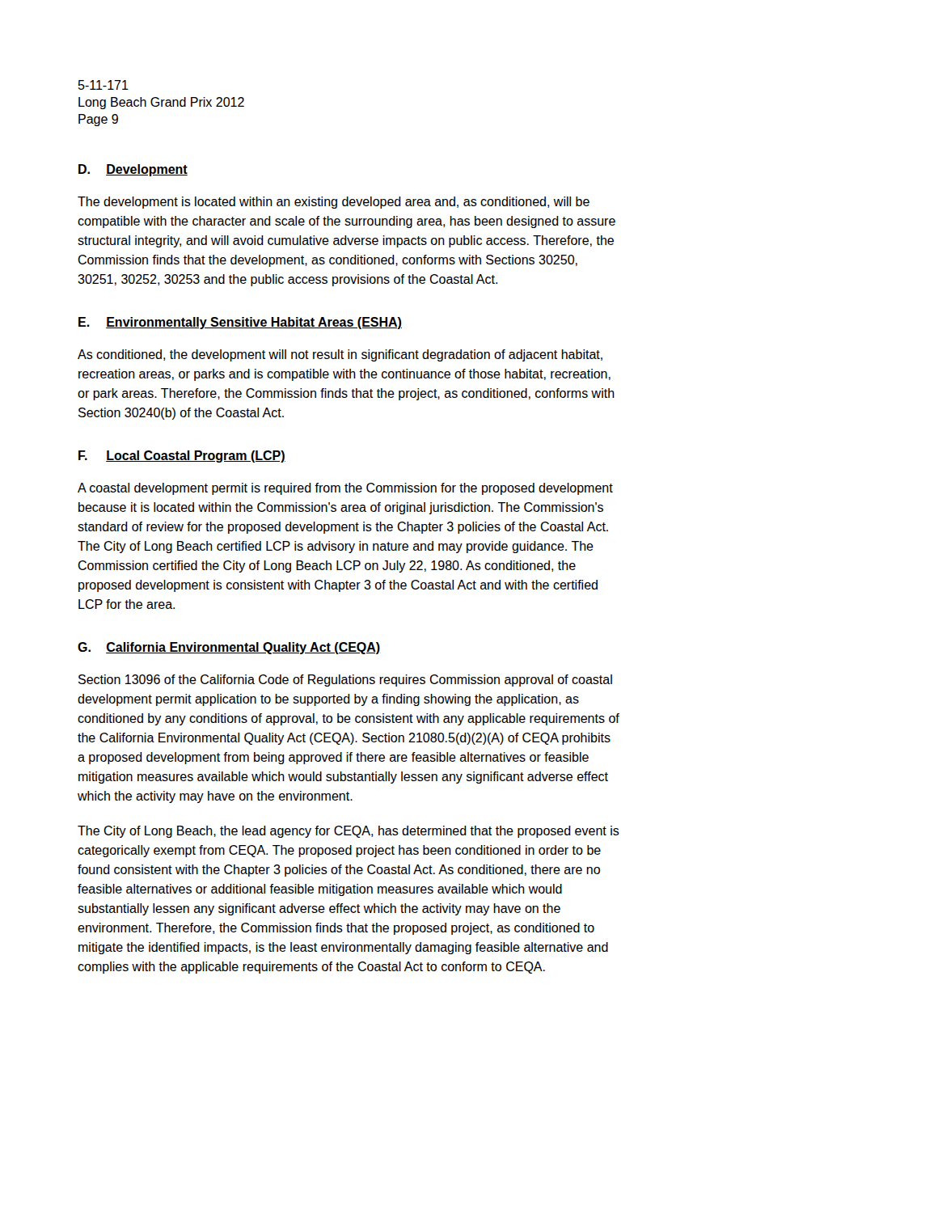5-11-171
Long Beach Grand Prix 2012
Page 9
D. Development
The development is located within an existing developed area and, as conditioned, will be compatible with the character and scale of the surrounding area, has been designed to assure structural integrity, and will avoid cumulative adverse impacts on public access. Therefore, the Commission finds that the development, as conditioned, conforms with Sections 30250, 30251, 30252, 30253 and the public access provisions of the Coastal Act.
E. Environmentally Sensitive Habitat Areas (ESHA)
As conditioned, the development will not result in significant degradation of adjacent habitat, recreation areas, or parks and is compatible with the continuance of those habitat, recreation, or park areas. Therefore, the Commission finds that the project, as conditioned, conforms with Section 30240(b) of the Coastal Act.
F. Local Coastal Program (LCP)
A coastal development permit is required from the Commission for the proposed development because it is located within the Commission's area of original jurisdiction. The Commission's standard of review for the proposed development is the Chapter 3 policies of the Coastal Act. The City of Long Beach certified LCP is advisory in nature and may provide guidance. The Commission certified the City of Long Beach LCP on July 22, 1980. As conditioned, the proposed development is consistent with Chapter 3 of the Coastal Act and with the certified LCP for the area.
G. California Environmental Quality Act (CEQA)
Section 13096 of the California Code of Regulations requires Commission approval of coastal development permit application to be supported by a finding showing the application, as conditioned by any conditions of approval, to be consistent with any applicable requirements of the California Environmental Quality Act (CEQA). Section 21080.5(d)(2)(A) of CEQA prohibits a proposed development from being approved if there are feasible alternatives or feasible mitigation measures available which would substantially lessen any significant adverse effect which the activity may have on the environment.
The City of Long Beach, the lead agency for CEQA, has determined that the proposed event is categorically exempt from CEQA. The proposed project has been conditioned in order to be found consistent with the Chapter 3 policies of the Coastal Act. As conditioned, there are no feasible alternatives or additional feasible mitigation measures available which would substantially lessen any significant adverse effect which the activity may have on the environment. Therefore, the Commission finds that the proposed project, as conditioned to mitigate the identified impacts, is the least environmentally damaging feasible alternative and complies with the applicable requirements of the Coastal Act to conform to CEQA.